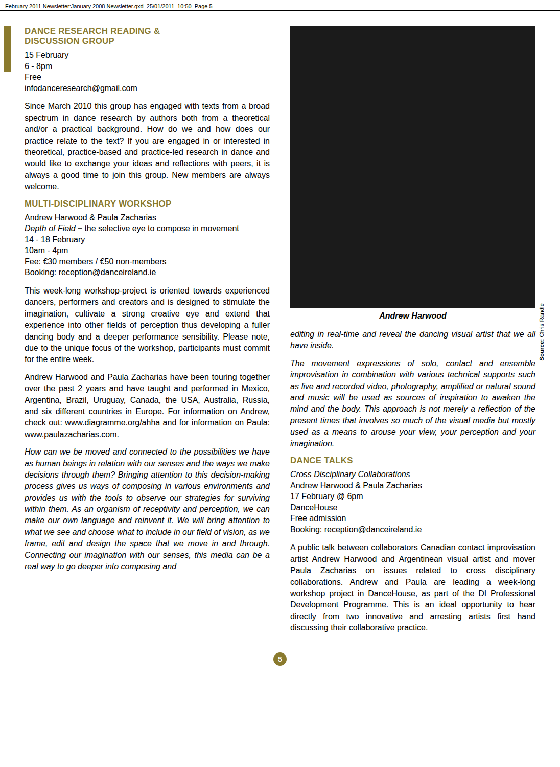February 2011 Newsletter:January 2008 Newsletter.qxd 25/01/2011 10:50 Page 5
Dance Research Reading &
Discussion Group
15 February
6 - 8pm
Free
infodanceresearch@gmail.com
Since March 2010 this group has engaged with texts from a broad spectrum in dance research by authors both from a theoretical and/or a practical background. How do we and how does our practice relate to the text? If you are engaged in or interested in theoretical, practice-based and practice-led research in dance and would like to exchange your ideas and reflections with peers, it is always a good time to join this group. New members are always welcome.
Multi-Disciplinary Workshop
Andrew Harwood & Paula Zacharias
Depth of Field – the selective eye to compose in movement
14 - 18 February
10am - 4pm
Fee: €30 members / €50 non-members
Booking: reception@danceireland.ie
This week-long workshop-project is oriented towards experienced dancers, performers and creators and is designed to stimulate the imagination, cultivate a strong creative eye and extend that experience into other fields of perception thus developing a fuller dancing body and a deeper performance sensibility. Please note, due to the unique focus of the workshop, participants must commit for the entire week.
Andrew Harwood and Paula Zacharias have been touring together over the past 2 years and have taught and performed in Mexico, Argentina, Brazil, Uruguay, Canada, the USA, Australia, Russia, and six different countries in Europe. For information on Andrew, check out: www.diagramme.org/ahha and for information on Paula: www.paulazacharias.com.
How can we be moved and connected to the possibilities we have as human beings in relation with our senses and the ways we make decisions through them? Bringing attention to this decision-making process gives us ways of composing in various environments and provides us with the tools to observe our strategies for surviving within them. As an organism of receptivity and perception, we can make our own language and reinvent it. We will bring attention to what we see and choose what to include in our field of vision, as we frame, edit and design the space that we move in and through. Connecting our imagination with our senses, this media can be a real way to go deeper into composing and
Source: Chris Randle
Andrew Harwood
editing in real-time and reveal the dancing visual artist that we all have inside.
The movement expressions of solo, contact and ensemble improvisation in combination with various technical supports such as live and recorded video, photography, amplified or natural sound and music will be used as sources of inspiration to awaken the mind and the body. This approach is not merely a reflection of the present times that involves so much of the visual media but mostly used as a means to arouse your view, your perception and your imagination.
Dance Talks
Cross Disciplinary Collaborations
Andrew Harwood & Paula Zacharias
17 February @ 6pm
DanceHouse
Free admission
Booking: reception@danceireland.ie
A public talk between collaborators Canadian contact improvisation artist Andrew Harwood and Argentinean visual artist and mover Paula Zacharias on issues related to cross disciplinary collaborations. Andrew and Paula are leading a week-long workshop project in DanceHouse, as part of the DI Professional Development Programme. This is an ideal opportunity to hear directly from two innovative and arresting artists first hand discussing their collaborative practice.
5